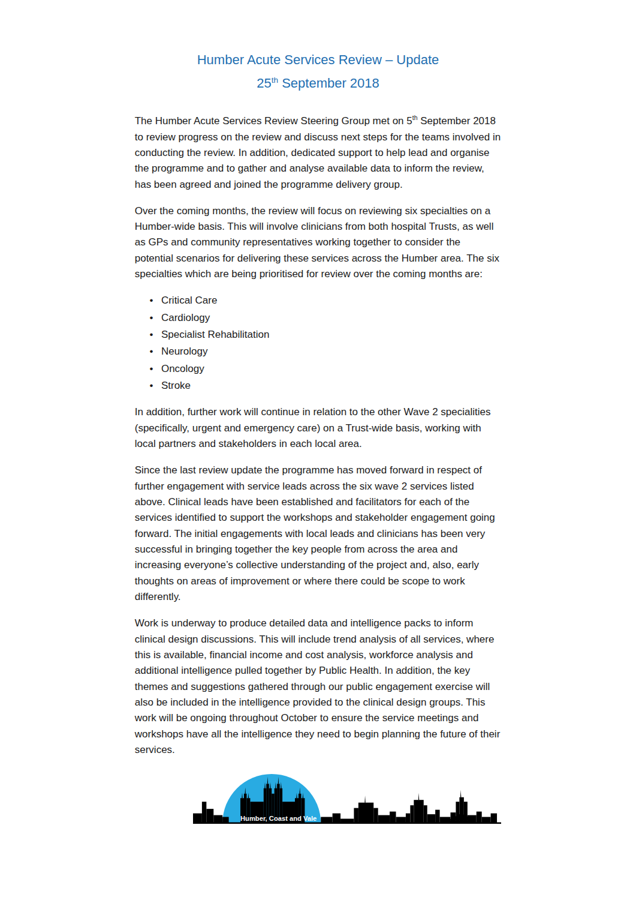Humber Acute Services Review – Update 25th September 2018
The Humber Acute Services Review Steering Group met on 5th September 2018 to review progress on the review and discuss next steps for the teams involved in conducting the review. In addition, dedicated support to help lead and organise the programme and to gather and analyse available data to inform the review, has been agreed and joined the programme delivery group.
Over the coming months, the review will focus on reviewing six specialties on a Humber-wide basis. This will involve clinicians from both hospital Trusts, as well as GPs and community representatives working together to consider the potential scenarios for delivering these services across the Humber area. The six specialties which are being prioritised for review over the coming months are:
Critical Care
Cardiology
Specialist Rehabilitation
Neurology
Oncology
Stroke
In addition, further work will continue in relation to the other Wave 2 specialities (specifically, urgent and emergency care) on a Trust-wide basis, working with local partners and stakeholders in each local area.
Since the last review update the programme has moved forward in respect of further engagement with service leads across the six wave 2 services listed above. Clinical leads have been established and facilitators for each of the services identified to support the workshops and stakeholder engagement going forward. The initial engagements with local leads and clinicians has been very successful in bringing together the key people from across the area and increasing everyone’s collective understanding of the project and, also, early thoughts on areas of improvement or where there could be scope to work differently.
Work is underway to produce detailed data and intelligence packs to inform clinical design discussions. This will include trend analysis of all services, where this is available, financial income and cost analysis, workforce analysis and additional intelligence pulled together by Public Health. In addition, the key themes and suggestions gathered through our public engagement exercise will also be included in the intelligence provided to the clinical design groups. This work will be ongoing throughout October to ensure the service meetings and workshops have all the intelligence they need to begin planning the future of their services.
Humber, Coast and Vale